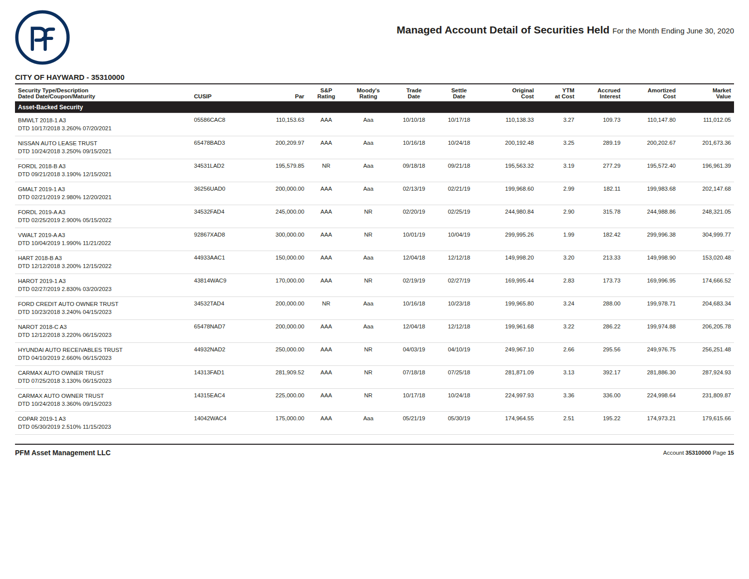Managed Account Detail of Securities Held For the Month Ending June 30, 2020
CITY OF HAYWARD - 35310000
| Security Type/Description Dated Date/Coupon/Maturity | CUSIP | Par | S&P Rating | Moody's Rating | Trade Date | Settle Date | Original Cost | YTM at Cost | Accrued Interest | Amortized Cost | Market Value |
| --- | --- | --- | --- | --- | --- | --- | --- | --- | --- | --- | --- |
| Asset-Backed Security |
| BMWLT 2018-1 A3 DTD 10/17/2018 3.260% 07/20/2021 | 05586CAC8 | 110,153.63 | AAA | Aaa | 10/10/18 | 10/17/18 | 110,138.33 | 3.27 | 109.73 | 110,147.80 | 111,012.05 |
| NISSAN AUTO LEASE TRUST DTD 10/24/2018 3.250% 09/15/2021 | 65478BAD3 | 200,209.97 | AAA | Aaa | 10/16/18 | 10/24/18 | 200,192.48 | 3.25 | 289.19 | 200,202.67 | 201,673.36 |
| FORDL 2018-B A3 DTD 09/21/2018 3.190% 12/15/2021 | 34531LAD2 | 195,579.85 | NR | Aaa | 09/18/18 | 09/21/18 | 195,563.32 | 3.19 | 277.29 | 195,572.40 | 196,961.39 |
| GMALT 2019-1 A3 DTD 02/21/2019 2.980% 12/20/2021 | 36256UAD0 | 200,000.00 | AAA | Aaa | 02/13/19 | 02/21/19 | 199,968.60 | 2.99 | 182.11 | 199,983.68 | 202,147.68 |
| FORDL 2019-A A3 DTD 02/25/2019 2.900% 05/15/2022 | 34532FAD4 | 245,000.00 | AAA | NR | 02/20/19 | 02/25/19 | 244,980.84 | 2.90 | 315.78 | 244,988.86 | 248,321.05 |
| VWALT 2019-A A3 DTD 10/04/2019 1.990% 11/21/2022 | 92867XAD8 | 300,000.00 | AAA | NR | 10/01/19 | 10/04/19 | 299,995.26 | 1.99 | 182.42 | 299,996.38 | 304,999.77 |
| HART 2018-B A3 DTD 12/12/2018 3.200% 12/15/2022 | 44933AAC1 | 150,000.00 | AAA | Aaa | 12/04/18 | 12/12/18 | 149,998.20 | 3.20 | 213.33 | 149,998.90 | 153,020.48 |
| HAROT 2019-1 A3 DTD 02/27/2019 2.830% 03/20/2023 | 43814WAC9 | 170,000.00 | AAA | NR | 02/19/19 | 02/27/19 | 169,995.44 | 2.83 | 173.73 | 169,996.95 | 174,666.52 |
| FORD CREDIT AUTO OWNER TRUST DTD 10/23/2018 3.240% 04/15/2023 | 34532TAD4 | 200,000.00 | NR | Aaa | 10/16/18 | 10/23/18 | 199,965.80 | 3.24 | 288.00 | 199,978.71 | 204,683.34 |
| NAROT 2018-C A3 DTD 12/12/2018 3.220% 06/15/2023 | 65478NAD7 | 200,000.00 | AAA | Aaa | 12/04/18 | 12/12/18 | 199,961.68 | 3.22 | 286.22 | 199,974.88 | 206,205.78 |
| HYUNDAI AUTO RECEIVABLES TRUST DTD 04/10/2019 2.660% 06/15/2023 | 44932NAD2 | 250,000.00 | AAA | NR | 04/03/19 | 04/10/19 | 249,967.10 | 2.66 | 295.56 | 249,976.75 | 256,251.48 |
| CARMAX AUTO OWNER TRUST DTD 07/25/2018 3.130% 06/15/2023 | 14313FAD1 | 281,909.52 | AAA | NR | 07/18/18 | 07/25/18 | 281,871.09 | 3.13 | 392.17 | 281,886.30 | 287,924.93 |
| CARMAX AUTO OWNER TRUST DTD 10/24/2018 3.360% 09/15/2023 | 14315EAC4 | 225,000.00 | AAA | NR | 10/17/18 | 10/24/18 | 224,997.93 | 3.36 | 336.00 | 224,998.64 | 231,809.87 |
| COPAR 2019-1 A3 DTD 05/30/2019 2.510% 11/15/2023 | 14042WAC4 | 175,000.00 | AAA | Aaa | 05/21/19 | 05/30/19 | 174,964.55 | 2.51 | 195.22 | 174,973.21 | 179,615.66 |
PFM Asset Management LLC
Account 35310000 Page 15